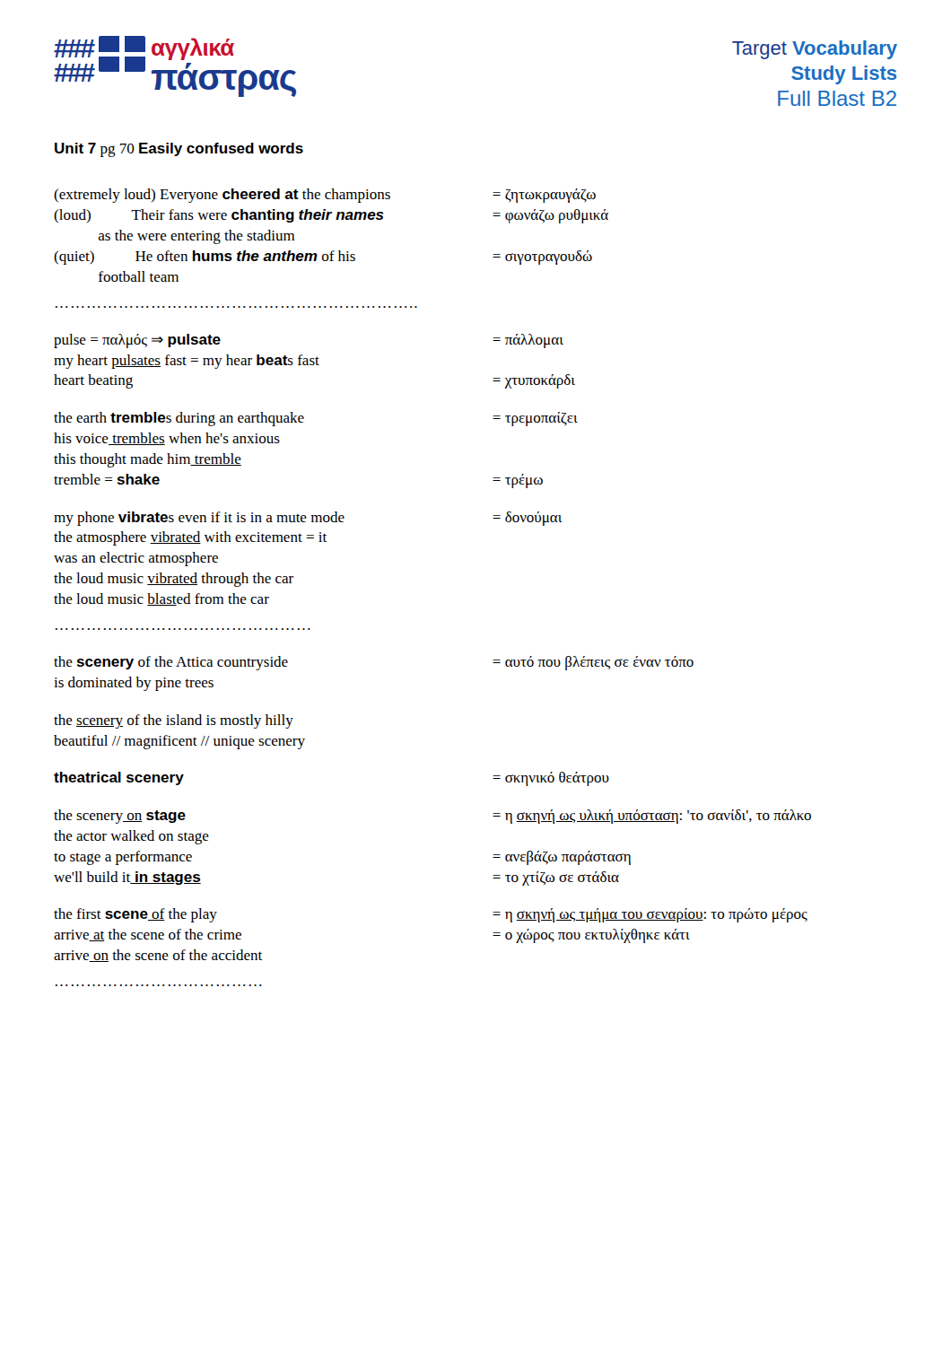###
###
αγγλικά πάστρας
Target Vocabulary
Study Lists
Full Blast B2
Unit 7 pg 70 Easily confused words
| (extremely loud) Everyone cheered at the champions | = ζητωκραυγάζω |
| (loud) Their fans were chanting their names | = φωνάζω ρυθμικά |
| as the were entering the stadium | |
| (quiet) He often hums the anthem of his | = σιγοτραγουδώ |
| football team | |
…………………………………………………………..
| pulse = παλμός ⇒ pulsate | = πάλλομαι |
| my heart pulsates fast = my hear beat s fast | |
| heart beating | = χτυποκάρδι |
| the earth tremble s during an earthquake | = τρεμοπαίζει |
| his voice trembles when he's anxious | |
| this thought made him tremble | |
| tremble = shake | = τρέμω |
| my phone vibrate s even if it is in a mute mode | = δονούμαι |
| the atmosphere vibrated with excitement = it | |
| was an electric atmosphere | |
| the loud music vibrated through the car | |
| the loud music blast ed from the car | |
…………………………………………
| the scenery of the Attica countryside | = αυτό που βλέπεις σε έναν τόπο |
| is dominated by pine trees | |
| the scenery of the island is mostly hilly | |
| beautiful // magnificent // unique scenery | |
| theatrical scenery | = σκηνικό θεάτρου |
| the scenery on stage | = η σκηνή ως υλική υπόσταση : 'το σανίδι', το πάλκο |
| the actor walked on stage | |
| to stage a performance | = ανεβάζω παράσταση |
| we'll build it in stages | = το χτίζω σε στάδια |
| the first scene of the play | = η σκηνή ως τμήμα του σεναρίου : το πρώτο μέρος |
| arrive at the scene of the crime | = ο χώρος που εκτυλίχθηκε κάτι |
| arrive on the scene of the accident | |
…………………………………